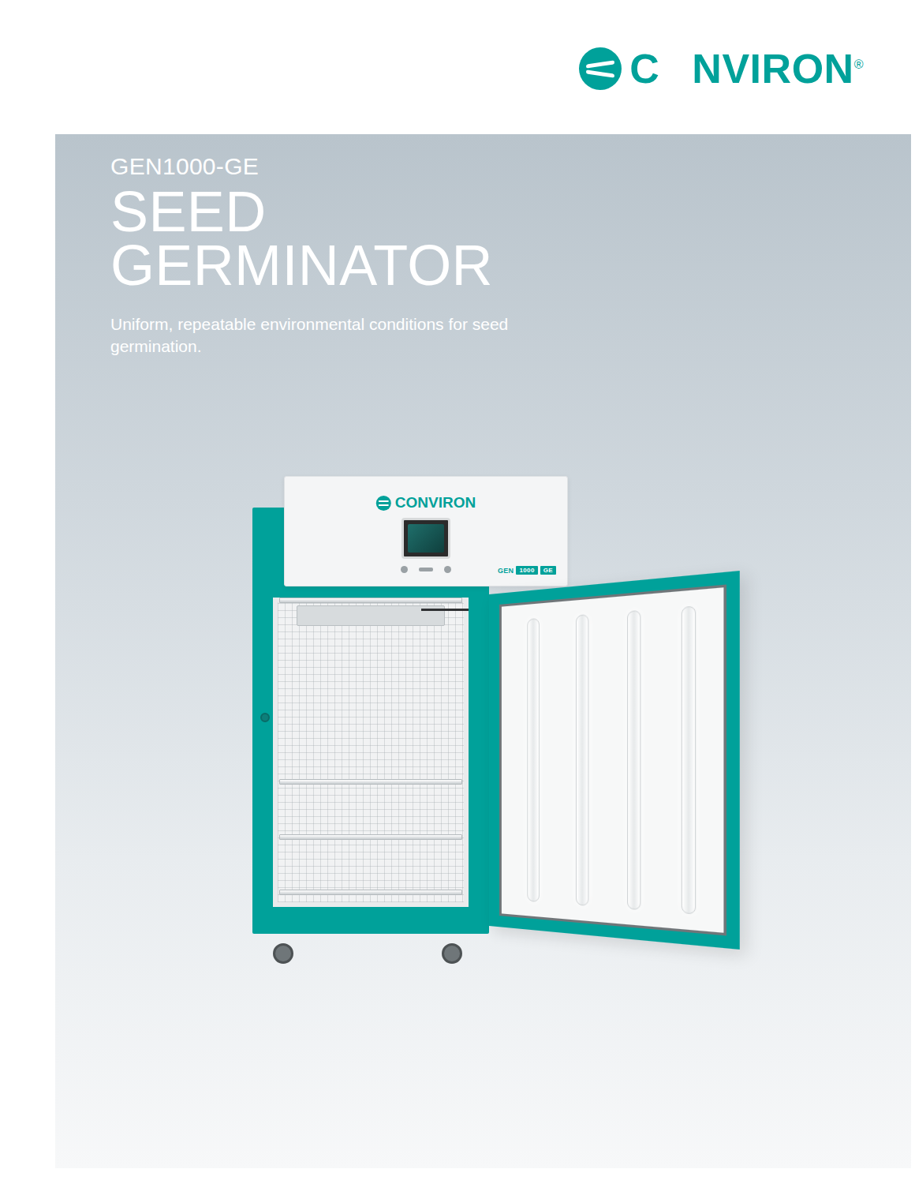CONVIRON®
GEN1000-GE
SEED
GERMINATOR
Uniform, repeatable environmental conditions for seed germination.
CONVIRON
GEN 1000 GE